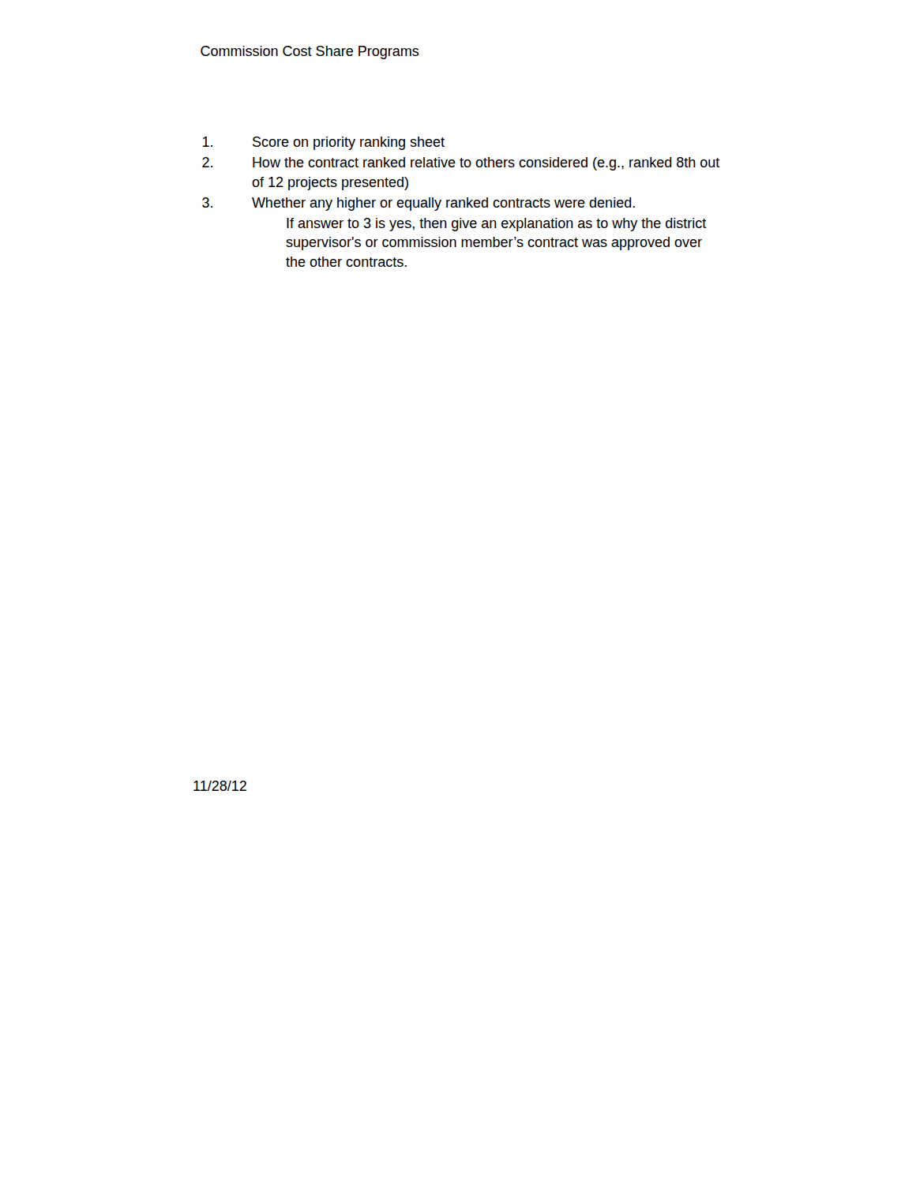Commission Cost Share Programs
1. Score on priority ranking sheet
2. How the contract ranked relative to others considered (e.g., ranked 8th out of 12 projects presented)
3. Whether any higher or equally ranked contracts were denied.
If answer to 3 is yes, then give an explanation as to why the district supervisor's or commission member’s contract was approved over the other contracts.
11/28/12